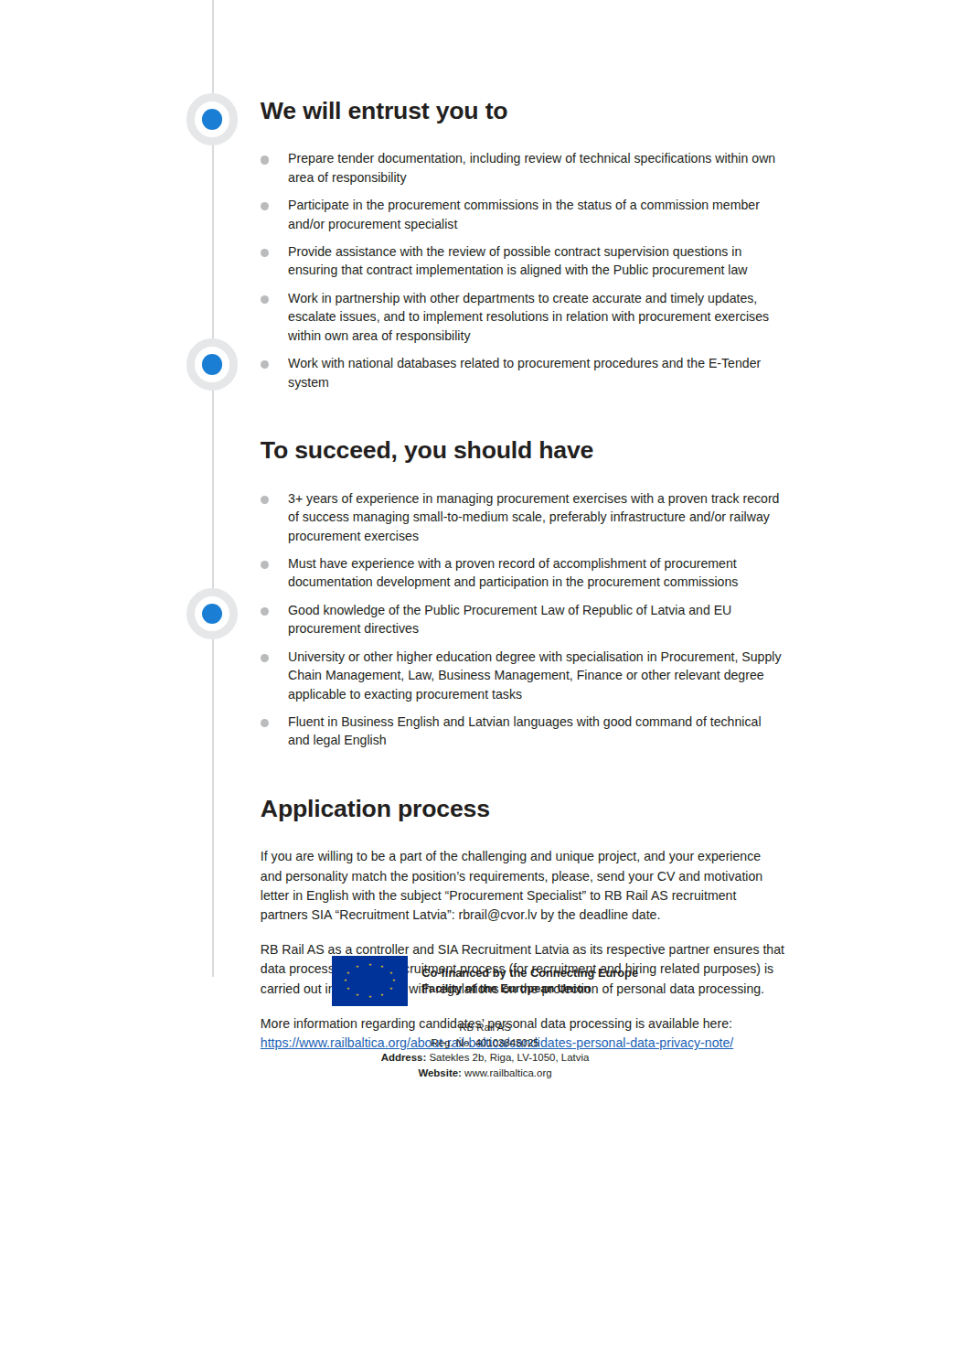We will entrust you to
Prepare tender documentation, including review of technical specifications within own area of responsibility
Participate in the procurement commissions in the status of a commission member and/or procurement specialist
Provide assistance with the review of possible contract supervision questions in ensuring that contract implementation is aligned with the Public procurement law
Work in partnership with other departments to create accurate and timely updates, escalate issues, and to implement resolutions in relation with procurement exercises within own area of responsibility
Work with national databases related to procurement procedures and the E-Tender system
To succeed, you should have
3+ years of experience in managing procurement exercises with a proven track record of success managing small-to-medium scale, preferably infrastructure and/or railway procurement exercises
Must have experience with a proven record of accomplishment of procurement documentation development and participation in the procurement commissions
Good knowledge of the Public Procurement Law of Republic of Latvia and EU procurement directives
University or other higher education degree with specialisation in Procurement, Supply Chain Management, Law, Business Management, Finance or other relevant degree applicable to exacting procurement tasks
Fluent in Business English and Latvian languages with good command of technical and legal English
Application process
If you are willing to be a part of the challenging and unique project, and your experience and personality match the position’s requirements, please, send your CV and motivation letter in English with the subject “Procurement Specialist” to RB Rail AS recruitment partners SIA “Recruitment Latvia”: rbrail@cvor.lv by the deadline date.
RB Rail AS as a controller and SIA Recruitment Latvia as its respective partner ensures that data processing within recruitment process (for recruitment and hiring related purposes) is carried out in accordance with regulations on the protection of personal data processing.
More information regarding candidates’ personal data processing is available here:
https://www.railbaltica.org/about-rail-baltica/candidates-personal-data-privacy-note/
★ ★ ★ ★ ★ ★ ★ ★ ★ ★ ★ ★
Co-financed by the Connecting Europe
Facility of the European Union
RB Rail AS
Reg. No. 40103845025
Address: Satekles 2b, Riga, LV-1050, Latvia
Website: www.railbaltica.org